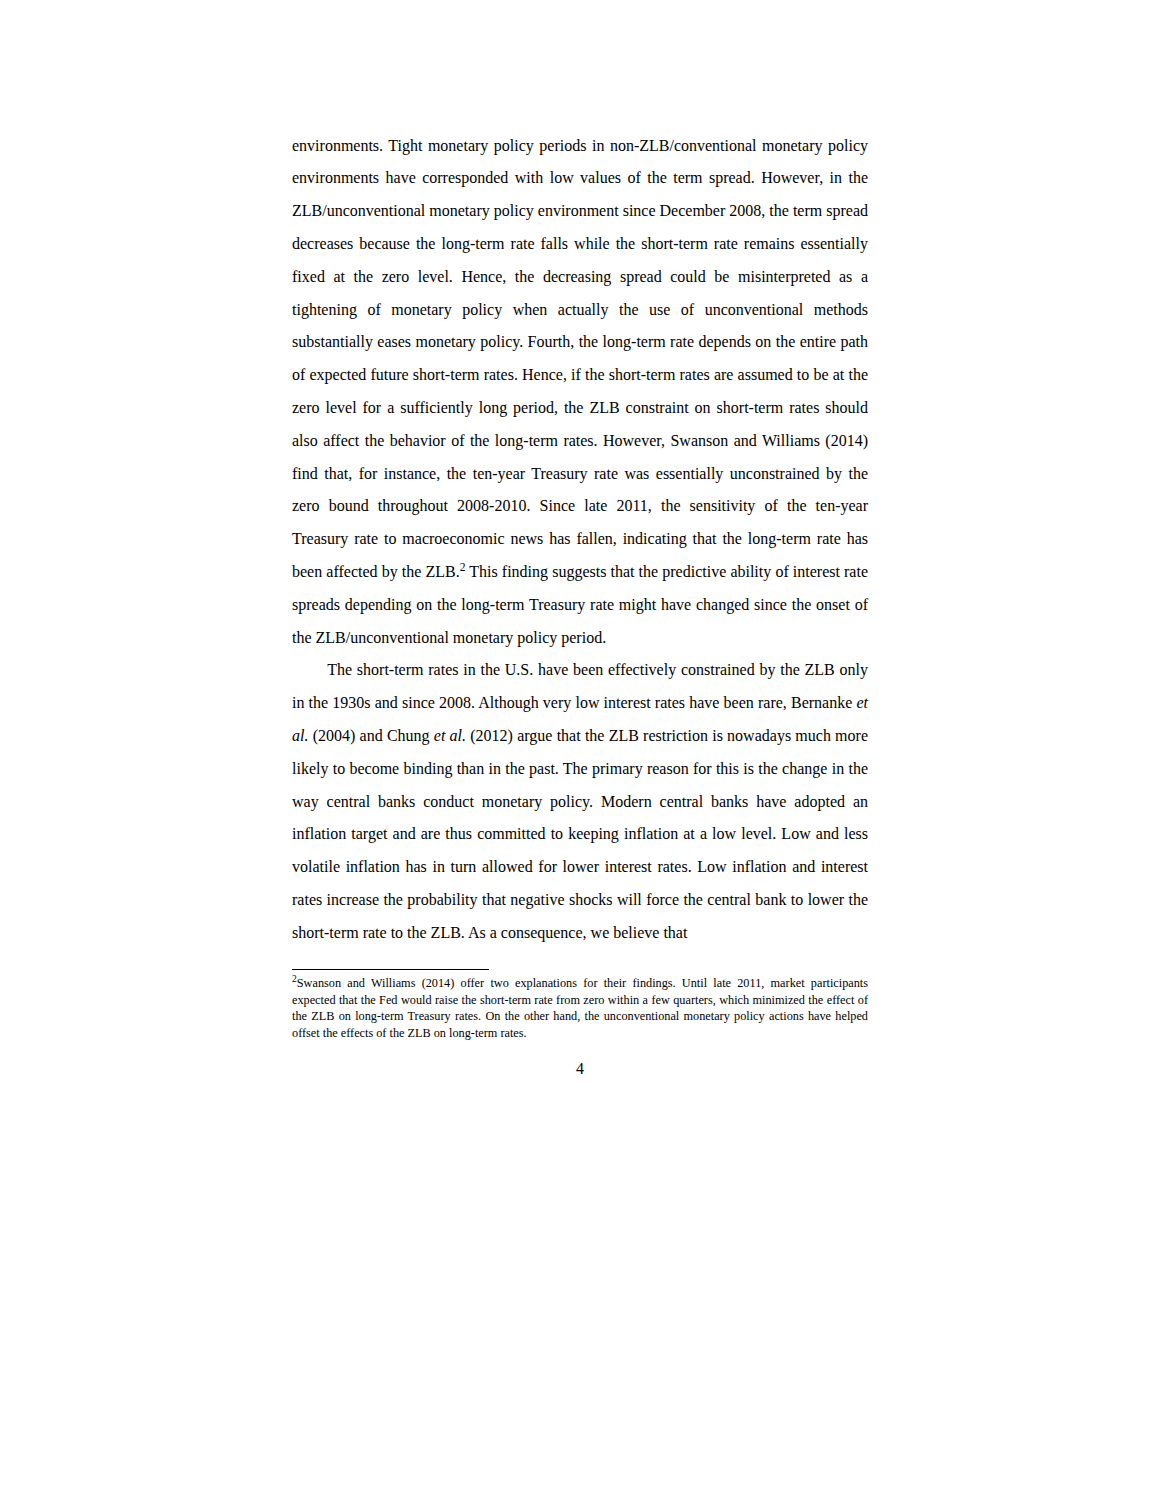environments. Tight monetary policy periods in non-ZLB/conventional monetary policy environments have corresponded with low values of the term spread. However, in the ZLB/unconventional monetary policy environment since December 2008, the term spread decreases because the long-term rate falls while the short-term rate remains essentially fixed at the zero level. Hence, the decreasing spread could be misinterpreted as a tightening of monetary policy when actually the use of unconventional methods substantially eases monetary policy. Fourth, the long-term rate depends on the entire path of expected future short-term rates. Hence, if the short-term rates are assumed to be at the zero level for a sufficiently long period, the ZLB constraint on short-term rates should also affect the behavior of the long-term rates. However, Swanson and Williams (2014) find that, for instance, the ten-year Treasury rate was essentially unconstrained by the zero bound throughout 2008-2010. Since late 2011, the sensitivity of the ten-year Treasury rate to macroeconomic news has fallen, indicating that the long-term rate has been affected by the ZLB.2 This finding suggests that the predictive ability of interest rate spreads depending on the long-term Treasury rate might have changed since the onset of the ZLB/unconventional monetary policy period.
The short-term rates in the U.S. have been effectively constrained by the ZLB only in the 1930s and since 2008. Although very low interest rates have been rare, Bernanke et al. (2004) and Chung et al. (2012) argue that the ZLB restriction is nowadays much more likely to become binding than in the past. The primary reason for this is the change in the way central banks conduct monetary policy. Modern central banks have adopted an inflation target and are thus committed to keeping inflation at a low level. Low and less volatile inflation has in turn allowed for lower interest rates. Low inflation and interest rates increase the probability that negative shocks will force the central bank to lower the short-term rate to the ZLB. As a consequence, we believe that
2Swanson and Williams (2014) offer two explanations for their findings. Until late 2011, market participants expected that the Fed would raise the short-term rate from zero within a few quarters, which minimized the effect of the ZLB on long-term Treasury rates. On the other hand, the unconventional monetary policy actions have helped offset the effects of the ZLB on long-term rates.
4